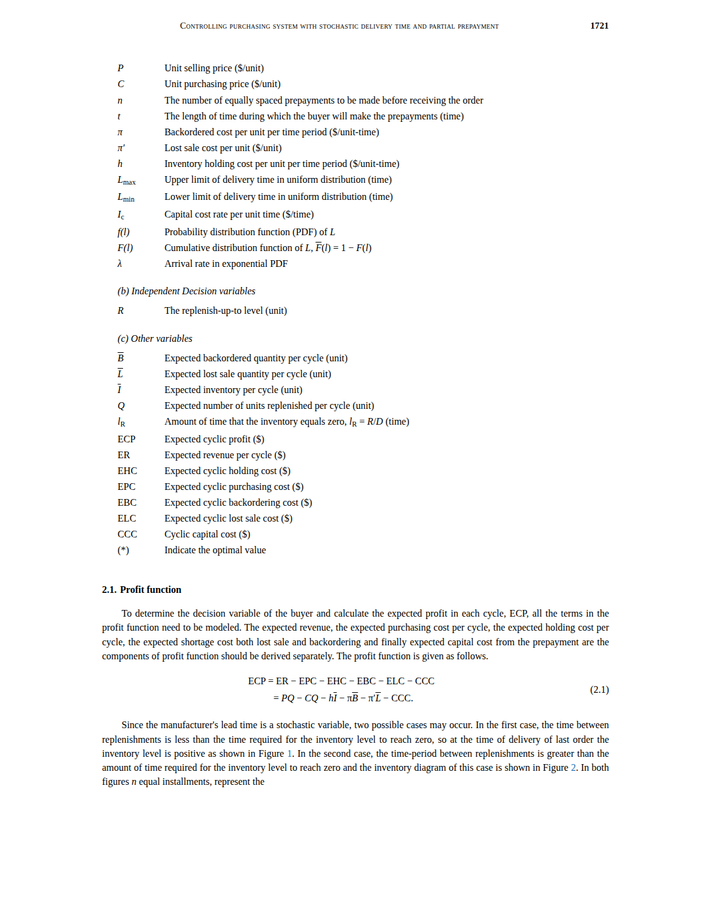Controlling purchasing system with stochastic delivery time and partial prepayment 1721
P
Unit selling price ($/unit)
C
Unit purchasing price ($/unit)
n
The number of equally spaced prepayments to be made before receiving the order
t
The length of time during which the buyer will make the prepayments (time)
π
Backordered cost per unit per time period ($/unit-time)
π′
Lost sale cost per unit ($/unit)
h
Inventory holding cost per unit per time period ($/unit-time)
Lmax
Upper limit of delivery time in uniform distribution (time)
Lmin
Lower limit of delivery time in uniform distribution (time)
Ic
Capital cost rate per unit time ($/time)
f(l)
Probability distribution function (PDF) of L
F(l)
Cumulative distribution function of L, F(l) = 1 − F(l)
λ
Arrival rate in exponential PDF
(b) Independent Decision variables
R
The replenish-up-to level (unit)
(c) Other variables
B
Expected backordered quantity per cycle (unit)
L
Expected lost sale quantity per cycle (unit)
I
Expected inventory per cycle (unit)
Q
Expected number of units replenished per cycle (unit)
lR
Amount of time that the inventory equals zero, lR = R/D (time)
ECP
Expected cyclic profit ($)
ER
Expected revenue per cycle ($)
EHC
Expected cyclic holding cost ($)
EPC
Expected cyclic purchasing cost ($)
EBC
Expected cyclic backordering cost ($)
ELC
Expected cyclic lost sale cost ($)
CCC
Cyclic capital cost ($)
(*)
Indicate the optimal value
2.1. Profit function
To determine the decision variable of the buyer and calculate the expected profit in each cycle, ECP, all the terms in the profit function need to be modeled. The expected revenue, the expected purchasing cost per cycle, the expected holding cost per cycle, the expected shortage cost both lost sale and backordering and finally expected capital cost from the prepayment are the components of profit function should be derived separately. The profit function is given as follows.
ECP = ER − EPC − EHC − EBC − ELC − CCC = PQ − CQ − hI − πB − π′L − CCC.
(2.1)
Since the manufacturer's lead time is a stochastic variable, two possible cases may occur. In the first case, the time between replenishments is less than the time required for the inventory level to reach zero, so at the time of delivery of last order the inventory level is positive as shown in Figure 1. In the second case, the time-period between replenishments is greater than the amount of time required for the inventory level to reach zero and the inventory diagram of this case is shown in Figure 2. In both figures n equal installments, represent the